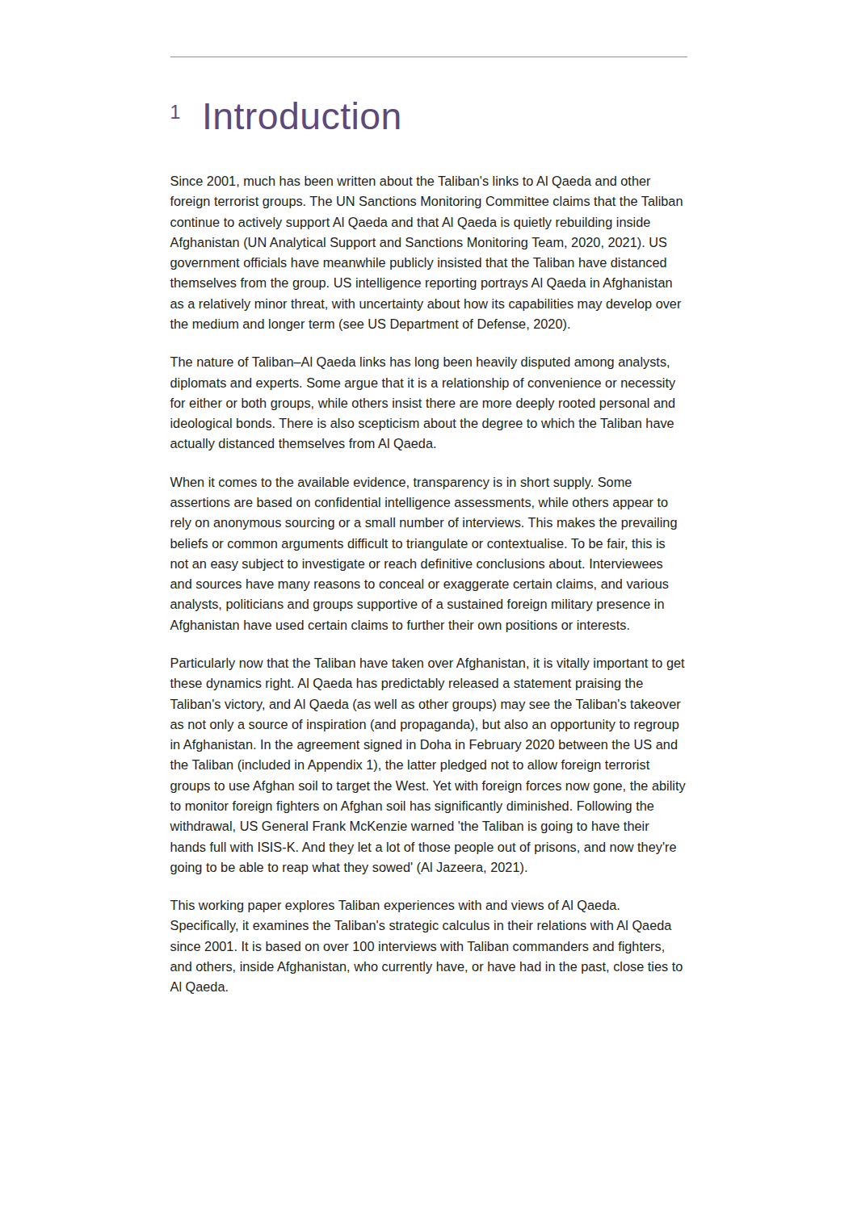1 Introduction
Since 2001, much has been written about the Taliban's links to Al Qaeda and other foreign terrorist groups. The UN Sanctions Monitoring Committee claims that the Taliban continue to actively support Al Qaeda and that Al Qaeda is quietly rebuilding inside Afghanistan (UN Analytical Support and Sanctions Monitoring Team, 2020, 2021). US government officials have meanwhile publicly insisted that the Taliban have distanced themselves from the group. US intelligence reporting portrays Al Qaeda in Afghanistan as a relatively minor threat, with uncertainty about how its capabilities may develop over the medium and longer term (see US Department of Defense, 2020).
The nature of Taliban–Al Qaeda links has long been heavily disputed among analysts, diplomats and experts. Some argue that it is a relationship of convenience or necessity for either or both groups, while others insist there are more deeply rooted personal and ideological bonds. There is also scepticism about the degree to which the Taliban have actually distanced themselves from Al Qaeda.
When it comes to the available evidence, transparency is in short supply. Some assertions are based on confidential intelligence assessments, while others appear to rely on anonymous sourcing or a small number of interviews. This makes the prevailing beliefs or common arguments difficult to triangulate or contextualise. To be fair, this is not an easy subject to investigate or reach definitive conclusions about. Interviewees and sources have many reasons to conceal or exaggerate certain claims, and various analysts, politicians and groups supportive of a sustained foreign military presence in Afghanistan have used certain claims to further their own positions or interests.
Particularly now that the Taliban have taken over Afghanistan, it is vitally important to get these dynamics right. Al Qaeda has predictably released a statement praising the Taliban's victory, and Al Qaeda (as well as other groups) may see the Taliban's takeover as not only a source of inspiration (and propaganda), but also an opportunity to regroup in Afghanistan. In the agreement signed in Doha in February 2020 between the US and the Taliban (included in Appendix 1), the latter pledged not to allow foreign terrorist groups to use Afghan soil to target the West. Yet with foreign forces now gone, the ability to monitor foreign fighters on Afghan soil has significantly diminished. Following the withdrawal, US General Frank McKenzie warned 'the Taliban is going to have their hands full with ISIS-K. And they let a lot of those people out of prisons, and now they're going to be able to reap what they sowed' (Al Jazeera, 2021).
This working paper explores Taliban experiences with and views of Al Qaeda. Specifically, it examines the Taliban's strategic calculus in their relations with Al Qaeda since 2001. It is based on over 100 interviews with Taliban commanders and fighters, and others, inside Afghanistan, who currently have, or have had in the past, close ties to Al Qaeda.